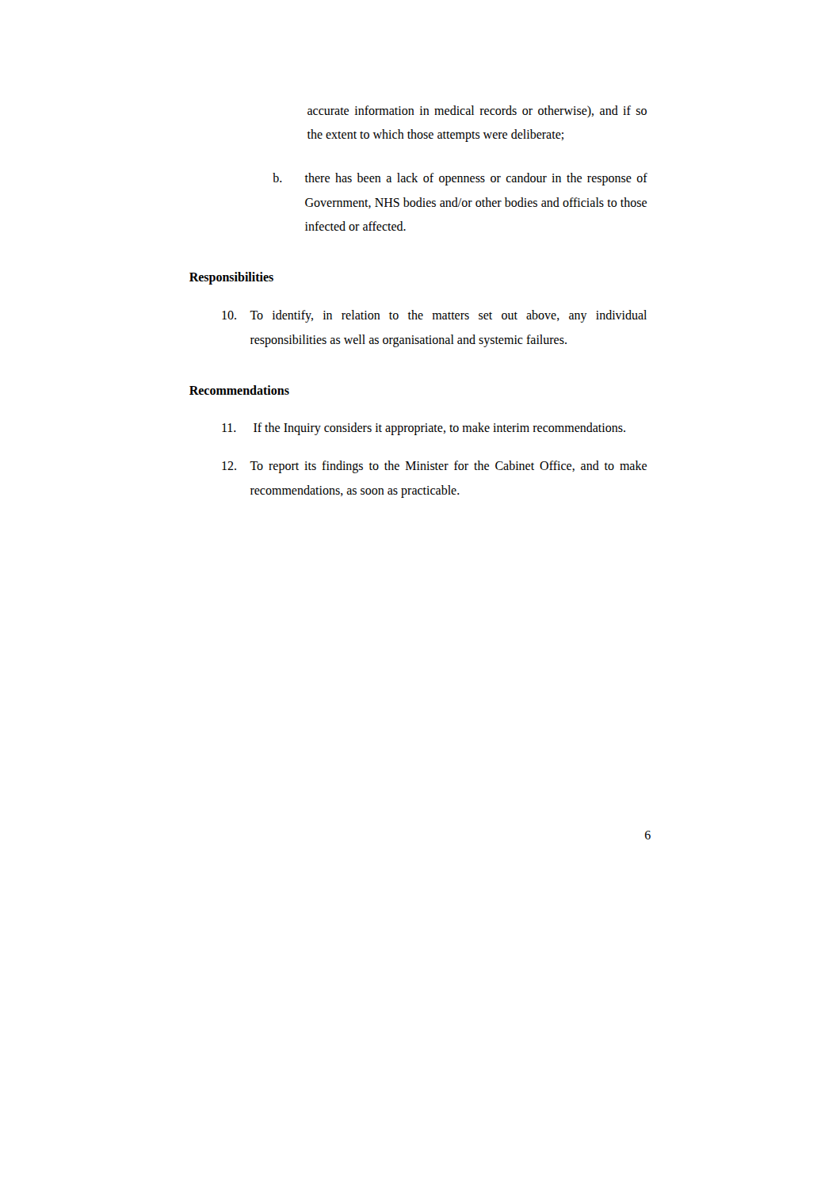accurate information in medical records or otherwise), and if so the extent to which those attempts were deliberate;
b.
there has been a lack of openness or candour in the response of Government, NHS bodies and/or other bodies and officials to those infected or affected.
Responsibilities
10.
To identify, in relation to the matters set out above, any individual responsibilities as well as organisational and systemic failures.
Recommendations
11.
If the Inquiry considers it appropriate, to make interim recommendations.
12.
To report its findings to the Minister for the Cabinet Office, and to make recommendations, as soon as practicable.
6